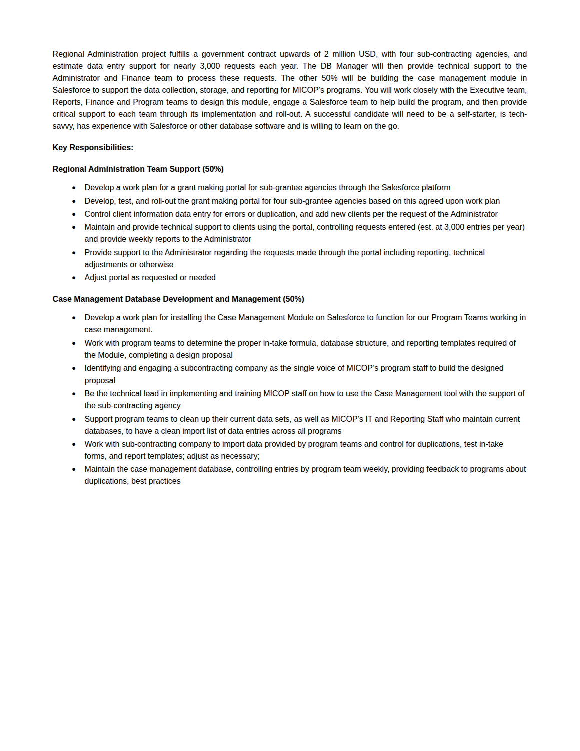Regional Administration project fulfills a government contract upwards of 2 million USD, with four sub-contracting agencies, and estimate data entry support for nearly 3,000 requests each year. The DB Manager will then provide technical support to the Administrator and Finance team to process these requests. The other 50% will be building the case management module in Salesforce to support the data collection, storage, and reporting for MICOP’s programs. You will work closely with the Executive team, Reports, Finance and Program teams to design this module, engage a Salesforce team to help build the program, and then provide critical support to each team through its implementation and roll-out. A successful candidate will need to be a self-starter, is tech-savvy, has experience with Salesforce or other database software and is willing to learn on the go.
Key Responsibilities:
Regional Administration Team Support (50%)
Develop a work plan for a grant making portal for sub-grantee agencies through the Salesforce platform
Develop, test, and roll-out the grant making portal for four sub-grantee agencies based on this agreed upon work plan
Control client information data entry for errors or duplication, and add new clients per the request of the Administrator
Maintain and provide technical support to clients using the portal, controlling requests entered (est. at 3,000 entries per year) and provide weekly reports to the Administrator
Provide support to the Administrator regarding the requests made through the portal including reporting, technical adjustments or otherwise
Adjust portal as requested or needed
Case Management Database Development and Management (50%)
Develop a work plan for installing the Case Management Module on Salesforce to function for our Program Teams working in case management.
Work with program teams to determine the proper in-take formula, database structure, and reporting templates required of the Module, completing a design proposal
Identifying and engaging a subcontracting company as the single voice of MICOP’s program staff to build the designed proposal
Be the technical lead in implementing and training MICOP staff on how to use the Case Management tool with the support of the sub-contracting agency
Support program teams to clean up their current data sets, as well as MICOP’s IT and Reporting Staff who maintain current databases, to have a clean import list of data entries across all programs
Work with sub-contracting company to import data provided by program teams and control for duplications, test in-take forms, and report templates; adjust as necessary;
Maintain the case management database, controlling entries by program team weekly, providing feedback to programs about duplications, best practices